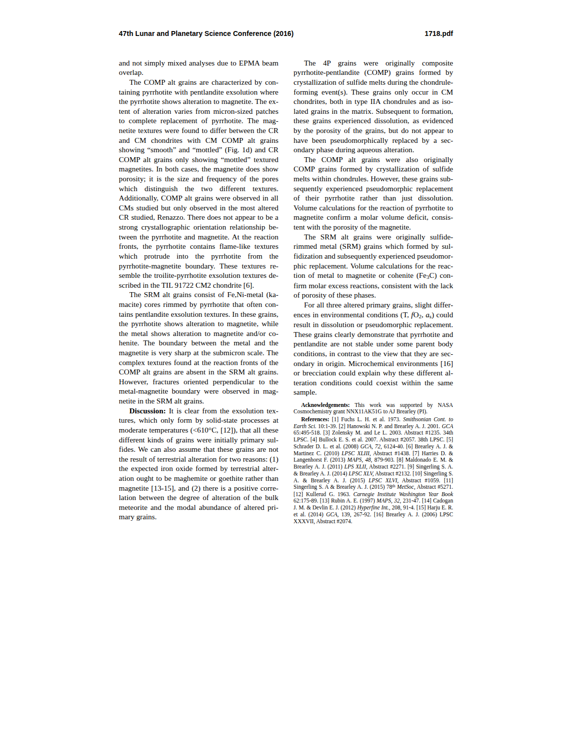47th Lunar and Planetary Science Conference (2016) 1718.pdf
and not simply mixed analyses due to EPMA beam overlap.
The COMP alt grains are characterized by containing pyrrhotite with pentlandite exsolution where the pyrrhotite shows alteration to magnetite. The extent of alteration varies from micron-sized patches to complete replacement of pyrrhotite. The magnetite textures were found to differ between the CR and CM chondrites with CM COMP alt grains showing “smooth” and “mottled” (Fig. 1d) and CR COMP alt grains only showing “mottled” textured magnetites. In both cases, the magnetite does show porosity; it is the size and frequency of the pores which distinguish the two different textures. Additionally, COMP alt grains were observed in all CMs studied but only observed in the most altered CR studied, Renazzo. There does not appear to be a strong crystallographic orientation relationship between the pyrrhotite and magnetite. At the reaction fronts, the pyrrhotite contains flame-like textures which protrude into the pyrrhotite from the pyrrhotite-magnetite boundary. These textures resemble the troilite-pyrrhotite exsolution textures described in the TIL 91722 CM2 chondrite [6].
The SRM alt grains consist of Fe,Ni-metal (kamacite) cores rimmed by pyrrhotite that often contains pentlandite exsolution textures. In these grains, the pyrrhotite shows alteration to magnetite, while the metal shows alteration to magnetite and/or cohenite. The boundary between the metal and the magnetite is very sharp at the submicron scale. The complex textures found at the reaction fronts of the COMP alt grains are absent in the SRM alt grains. However, fractures oriented perpendicular to the metal-magnetite boundary were observed in magnetite in the SRM alt grains.
Discussion: It is clear from the exsolution textures, which only form by solid-state processes at moderate temperatures (<610°C, [12]), that all these different kinds of grains were initially primary sulfides. We can also assume that these grains are not the result of terrestrial alteration for two reasons: (1) the expected iron oxide formed by terrestrial alteration ought to be maghemite or goethite rather than magnetite [13-15], and (2) there is a positive correlation between the degree of alteration of the bulk meteorite and the modal abundance of altered primary grains.
The 4P grains were originally composite pyrrhotite-pentlandite (COMP) grains formed by crystallization of sulfide melts during the chondrule-forming event(s). These grains only occur in CM chondrites, both in type IIA chondrules and as isolated grains in the matrix. Subsequent to formation, these grains experienced dissolution, as evidenced by the porosity of the grains, but do not appear to have been pseudomorphically replaced by a secondary phase during aqueous alteration.
The COMP alt grains were also originally COMP grains formed by crystallization of sulfide melts within chondrules. However, these grains subsequently experienced pseudomorphic replacement of their pyrrhotite rather than just dissolution. Volume calculations for the reaction of pyrrhotite to magnetite confirm a molar volume deficit, consistent with the porosity of the magnetite.
The SRM alt grains were originally sulfide-rimmed metal (SRM) grains which formed by sulfidization and subsequently experienced pseudomorphic replacement. Volume calculations for the reaction of metal to magnetite or cohenite (Fe3C) confirm molar excess reactions, consistent with the lack of porosity of these phases.
For all three altered primary grains, slight differences in environmental conditions (T, f O2, as) could result in dissolution or pseudomorphic replacement. These grains clearly demonstrate that pyrrhotite and pentlandite are not stable under some parent body conditions, in contrast to the view that they are secondary in origin. Microchemical environments [16] or brecciation could explain why these different alteration conditions could coexist within the same sample.
Acknowledgements: This work was supported by NASA Cosmochemistry grant NNX11AK51G to AJ Brearley (PI).
References: [1] Fuchs L. H. et al. 1973. Smithsonian Cont. to Earth Sci. 10:1-39. [2] Hanowski N. P. and Brearley A. J. 2001. GCA 65:495-518. [3] Zolensky M. and Le L. 2003. Abstract #1235. 34th LPSC. [4] Bullock E. S. et al. 2007. Abstract #2057. 38th LPSC. [5] Schrader D. L. et al. (2008) GCA, 72, 6124-40. [6] Brearley A. J. & Martinez C. (2010) LPSC XLIII, Abstract #1438. [7] Harries D. & Langenhorst F. (2013) MAPS, 48, 879-903. [8] Maldonado E. M. & Brearley A. J. (2011) LPS XLII, Abstract #2271. [9] Singerling S. A. & Brearley A. J. (2014) LPSC XLV, Abstract #2132. [10] Singerling S. A. & Brearley A. J. (2015) LPSC XLVI, Abstract #1059. [11] Singerling S. A & Brearley A. J. (2015) 78th MetSoc, Abstract #5271. [12] Kullerud G. 1963. Carnegie Institute Washington Year Book 62:175-89. [13] Rubin A. E. (1997) MAPS, 32, 231-47. [14] Cadogan J. M. & Devlin E. J. (2012) Hyperfine Int., 208, 91-4. [15] Harju E. R. et al. (2014) GCA, 139, 267-92. [16] Brearley A. J. (2006) LPSC XXXVII, Abstract #2074.